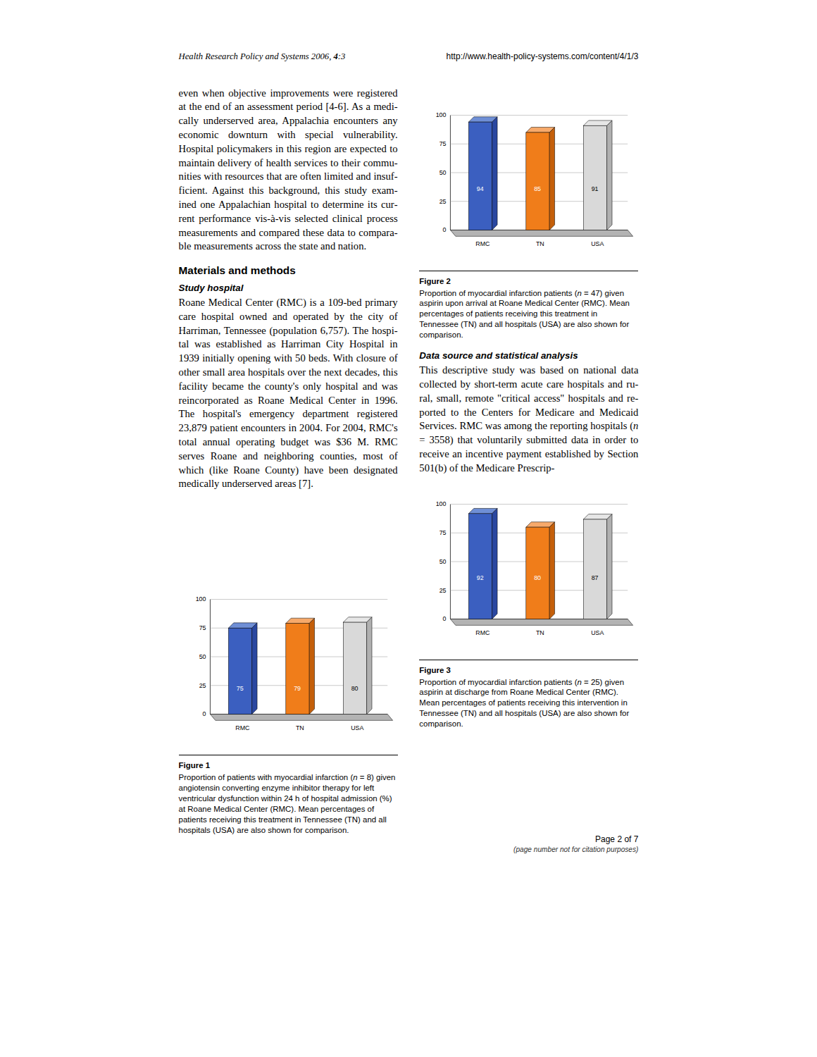Health Research Policy and Systems 2006, 4:3
http://www.health-policy-systems.com/content/4/1/3
even when objective improvements were registered at the end of an assessment period [4-6]. As a medically underserved area, Appalachia encounters any economic downturn with special vulnerability. Hospital policymakers in this region are expected to maintain delivery of health services to their communities with resources that are often limited and insufficient. Against this background, this study examined one Appalachian hospital to determine its current performance vis-à-vis selected clinical process measurements and compared these data to comparable measurements across the state and nation.
Materials and methods
Study hospital
Roane Medical Center (RMC) is a 109-bed primary care hospital owned and operated by the city of Harriman, Tennessee (population 6,757). The hospital was established as Harriman City Hospital in 1939 initially opening with 50 beds. With closure of other small area hospitals over the next decades, this facility became the county's only hospital and was reincorporated as Roane Medical Center in 1996. The hospital's emergency department registered 23,879 patient encounters in 2004. For 2004, RMC's total annual operating budget was $36 M. RMC serves Roane and neighboring counties, most of which (like Roane County) have been designated medically underserved areas [7].
100 75 50 25 0 75 79 80 RMC TN USA
Figure 1 Proportion of patients with myocardial infarction (n = 8) given angiotensin converting enzyme inhibitor therapy for left ventricular dysfunction within 24 h of hospital admission (%) at Roane Medical Center (RMC). Mean percentages of patients receiving this treatment in Tennessee (TN) and all hospitals (USA) are also shown for comparison.
100 75 50 25 0 94 85 91 RMC TN USA
Figure 2 Proportion of myocardial infarction patients (n = 47) given aspirin upon arrival at Roane Medical Center (RMC). Mean percentages of patients receiving this treatment in Tennessee (TN) and all hospitals (USA) are also shown for comparison.
Data source and statistical analysis
This descriptive study was based on national data collected by short-term acute care hospitals and rural, small, remote "critical access" hospitals and reported to the Centers for Medicare and Medicaid Services. RMC was among the reporting hospitals (n = 3558) that voluntarily submitted data in order to receive an incentive payment established by Section 501(b) of the Medicare Prescrip-
100 75 50 25 0 92 80 87 RMC TN USA
Figure 3 Proportion of myocardial infarction patients (n = 25) given aspirin at discharge from Roane Medical Center (RMC). Mean percentages of patients receiving this intervention in Tennessee (TN) and all hospitals (USA) are also shown for comparison.
Page 2 of 7
(page number not for citation purposes)